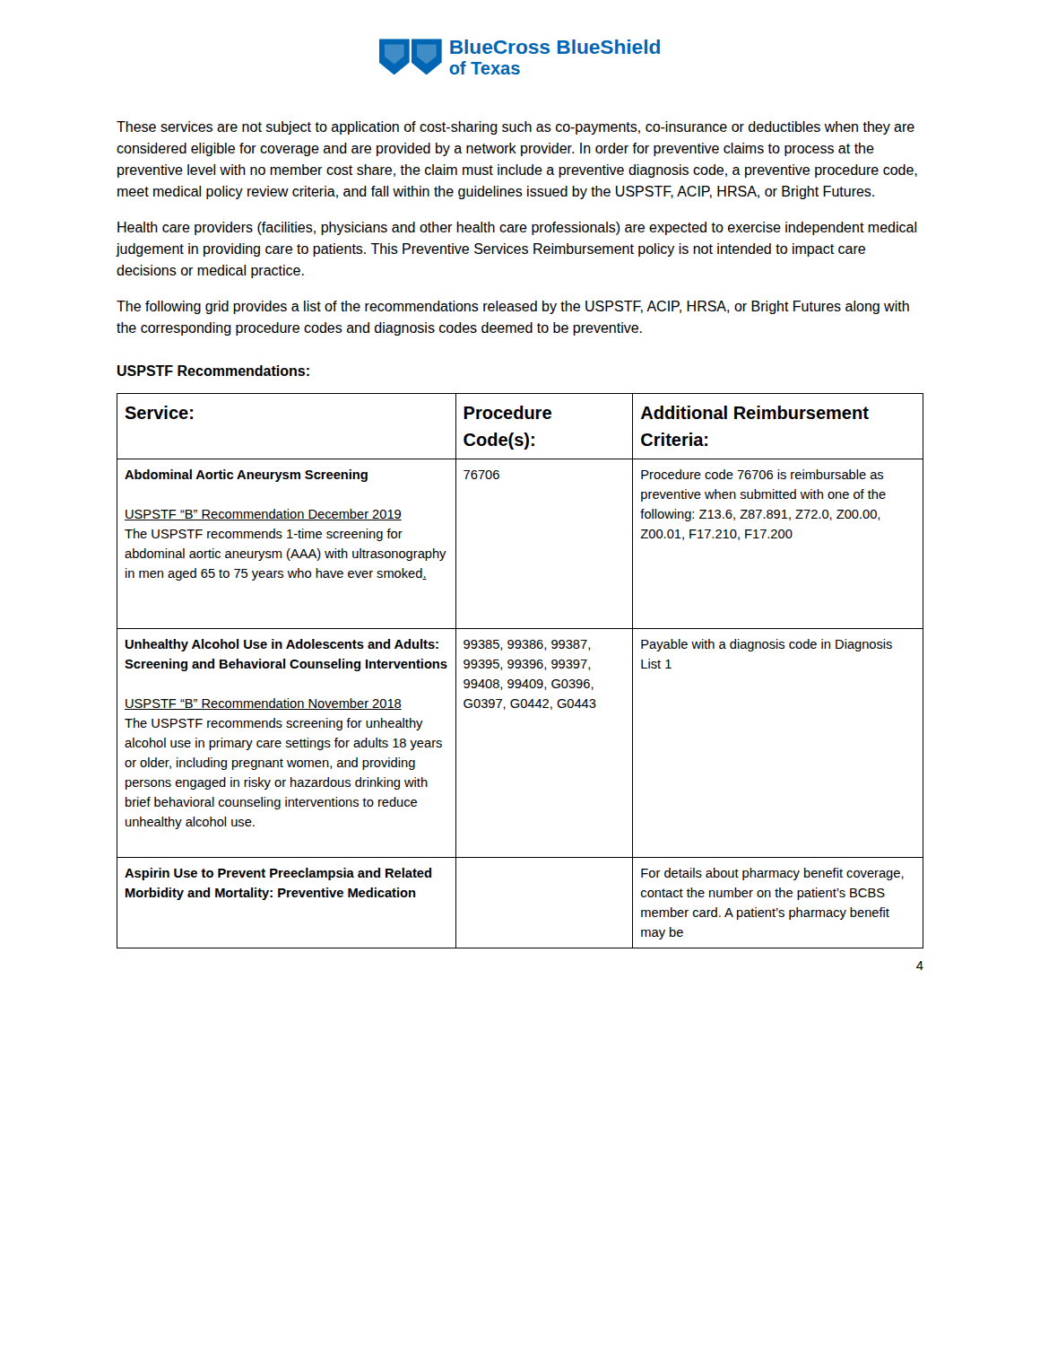BlueCross BlueShield
of Texas
These services are not subject to application of cost-sharing such as co-payments, co-insurance or deductibles when they are considered eligible for coverage and are provided by a network provider. In order for preventive claims to process at the preventive level with no member cost share, the claim must include a preventive diagnosis code, a preventive procedure code, meet medical policy review criteria, and fall within the guidelines issued by the USPSTF, ACIP, HRSA, or Bright Futures.
Health care providers (facilities, physicians and other health care professionals) are expected to exercise independent medical judgement in providing care to patients. This Preventive Services Reimbursement policy is not intended to impact care decisions or medical practice.
The following grid provides a list of the recommendations released by the USPSTF, ACIP, HRSA, or Bright Futures along with the corresponding procedure codes and diagnosis codes deemed to be preventive.
USPSTF Recommendations:
| Service: | Procedure Code(s): | Additional Reimbursement Criteria: |
| --- | --- | --- |
| Abdominal Aortic Aneurysm Screening USPSTF “B” Recommendation December 2019 The USPSTF recommends 1-time screening for abdominal aortic aneurysm (AAA) with ultrasonography in men aged 65 to 75 years who have ever smoked . | 76706 | Procedure code 76706 is reimbursable as preventive when submitted with one of the following: Z13.6, Z87.891, Z72.0, Z00.00, Z00.01, F17.210, F17.200 |
| Unhealthy Alcohol Use in Adolescents and Adults: Screening and Behavioral Counseling Interventions USPSTF “B” Recommendation November 2018 The USPSTF recommends screening for unhealthy alcohol use in primary care settings for adults 18 years or older, including pregnant women, and providing persons engaged in risky or hazardous drinking with brief behavioral counseling interventions to reduce unhealthy alcohol use. | 99385, 99386, 99387, 99395, 99396, 99397, 99408, 99409, G0396, G0397, G0442, G0443 | Payable with a diagnosis code in Diagnosis List 1 |
| Aspirin Use to Prevent Preeclampsia and Related Morbidity and Mortality: Preventive Medication | | For details about pharmacy benefit coverage, contact the number on the patient’s BCBS member card. A patient’s pharmacy benefit may be |
4